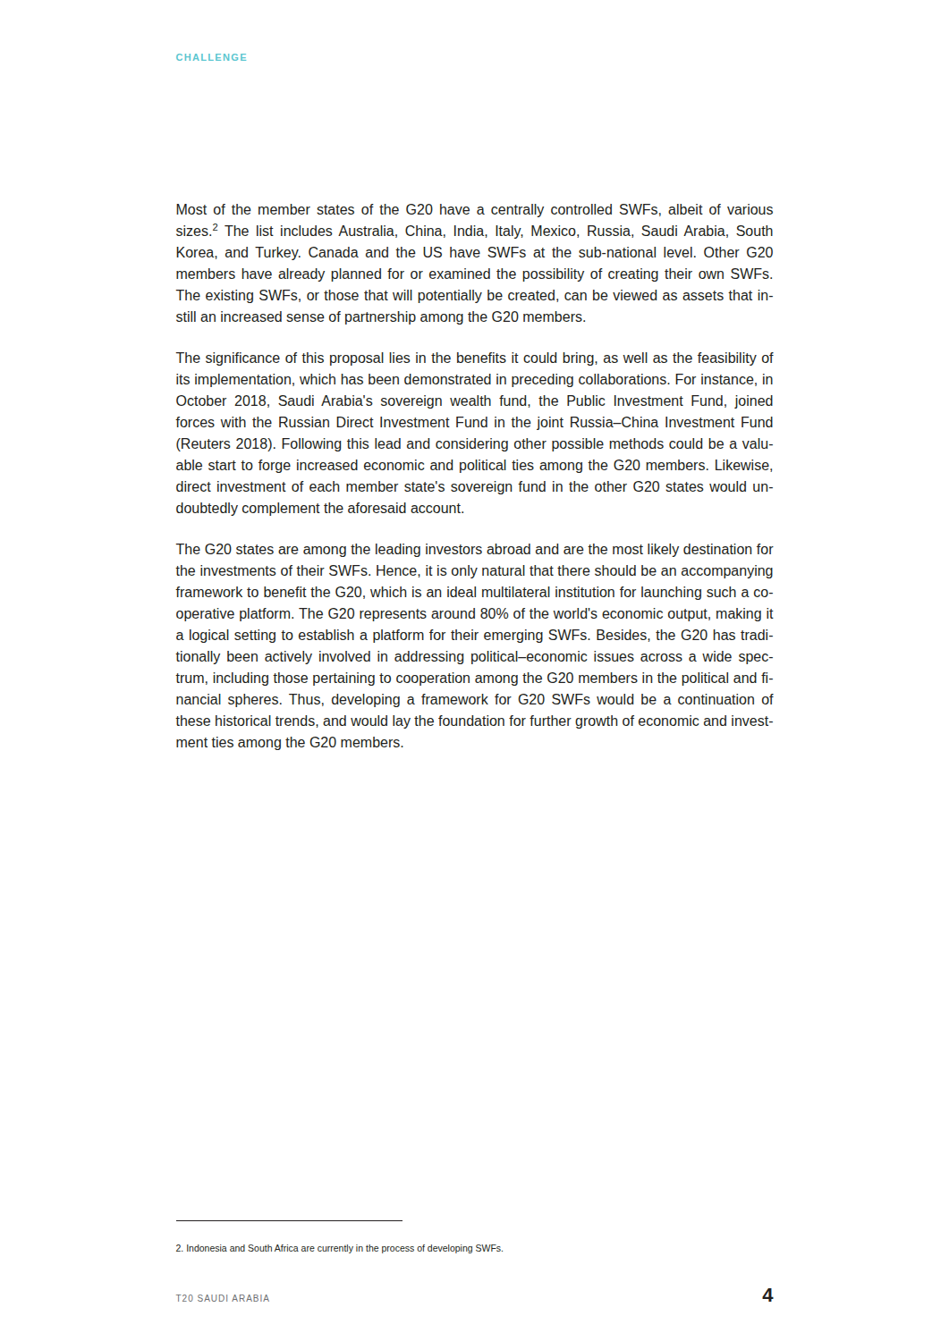Challenge
Most of the member states of the G20 have a centrally controlled SWFs, albeit of various sizes.2 The list includes Australia, China, India, Italy, Mexico, Russia, Saudi Arabia, South Korea, and Turkey. Canada and the US have SWFs at the sub-national level. Other G20 members have already planned for or examined the possibility of creating their own SWFs. The existing SWFs, or those that will potentially be created, can be viewed as assets that instill an increased sense of partnership among the G20 members.
The significance of this proposal lies in the benefits it could bring, as well as the feasibility of its implementation, which has been demonstrated in preceding collaborations. For instance, in October 2018, Saudi Arabia's sovereign wealth fund, the Public Investment Fund, joined forces with the Russian Direct Investment Fund in the joint Russia–China Investment Fund (Reuters 2018). Following this lead and considering other possible methods could be a valuable start to forge increased economic and political ties among the G20 members. Likewise, direct investment of each member state's sovereign fund in the other G20 states would undoubtedly complement the aforesaid account.
The G20 states are among the leading investors abroad and are the most likely destination for the investments of their SWFs. Hence, it is only natural that there should be an accompanying framework to benefit the G20, which is an ideal multilateral institution for launching such a cooperative platform. The G20 represents around 80% of the world's economic output, making it a logical setting to establish a platform for their emerging SWFs. Besides, the G20 has traditionally been actively involved in addressing political–economic issues across a wide spectrum, including those pertaining to cooperation among the G20 members in the political and financial spheres. Thus, developing a framework for G20 SWFs would be a continuation of these historical trends, and would lay the foundation for further growth of economic and investment ties among the G20 members.
2. Indonesia and South Africa are currently in the process of developing SWFs.
T20 Saudi Arabia
4